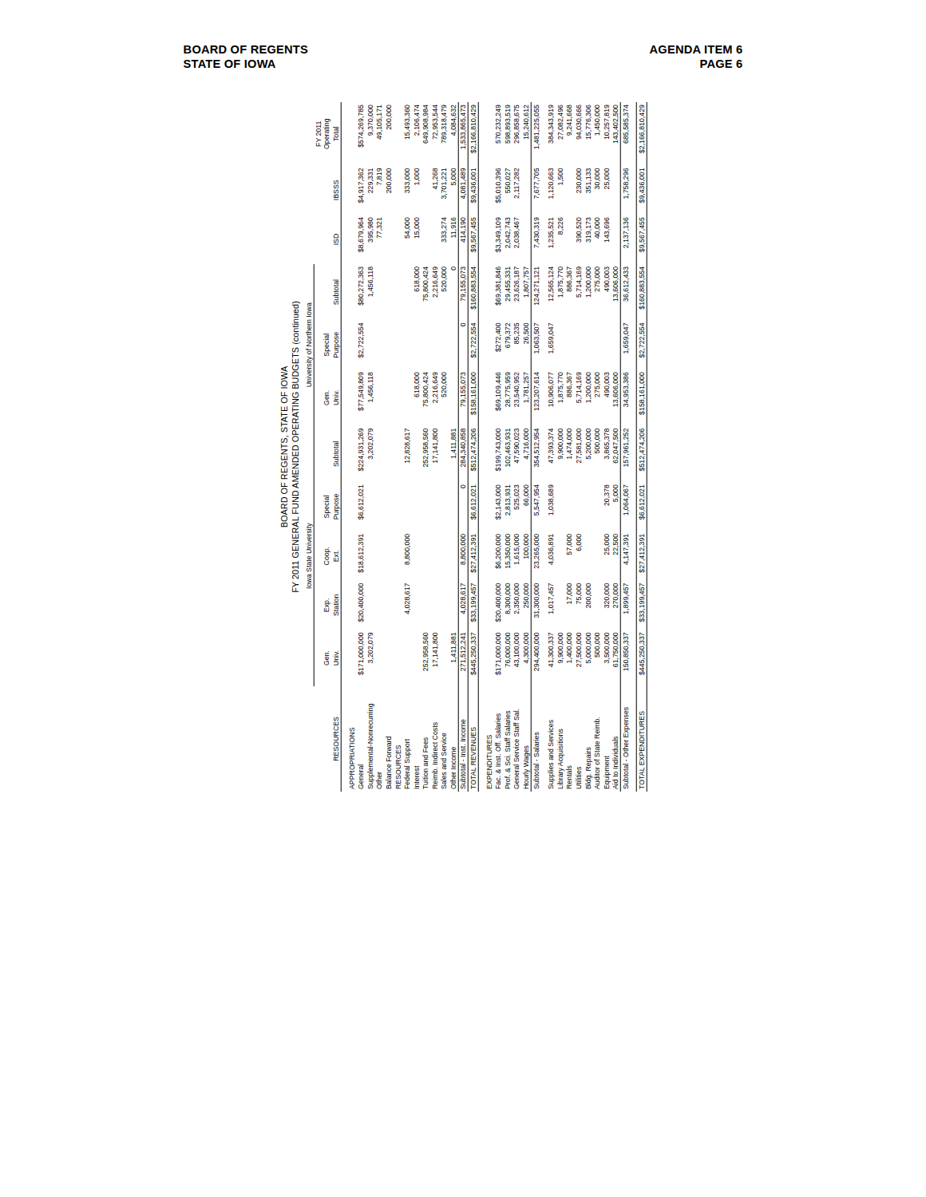BOARD OF REGENTS
STATE OF IOWA
AGENDA ITEM 6
PAGE 6
BOARD OF REGENTS, STATE OF IOWA
FY 2011 GENERAL FUND AMENDED OPERATING BUDGETS (continued)
| | Iowa State University | University of Northern Iowa | | | |
| | Gen. | Exp. | Coop. | Special | | Gen. | Special | | | | FY 2011 Operating |
| RESOURCES | Univ. | Station | Ext. | Purpose | Subtotal | Univ. | Purpose | Subtotal | ISD | IBSSS | Total |
| APPROPRIATIONS | |
| General | $171,000,000 | $20,400,000 | $18,612,391 | $6,612,021 | $224,931,269 | $77,549,809 | $2,722,554 | $80,272,363 | $8,679,964 | $4,917,362 | $574,269,785 |
| Supplemental-Nonrecurring | 3,202,079 | | | | 3,202,079 | 1,456,118 | | 1,456,118 | 395,980 | 229,331 | 9,370,000 |
| Other | | | | | | | | | 77,321 | 7,819 | 49,105,171 |
| Balance Forward | | | | | | | | | | 200,000 | 200,000 |
| RESOURCES | |
| Federal Support | | 4,028,617 | 8,800,000 | | 12,828,617 | | | | 54,000 | 333,000 | 15,493,360 |
| Interest | | | | | | 618,000 | | 618,000 | 15,000 | 1,000 | 2,106,474 |
| Tuition and Fees | 252,958,560 | | | | 252,958,560 | 75,800,424 | | 75,800,424 | | | 649,908,984 |
| Reimb. Indirect Costs | 17,141,800 | | | | 17,141,800 | 2,216,649 | | 2,216,649 | | 41,268 | 72,953,544 |
| Sales and Service | | | | | | 520,000 | | 520,000 | 333,274 | 3,701,221 | 789,318,479 |
| Other Income | 1,411,881 | | | | 1,411,881 | | | 0 | 11,916 | 5,000 | 4,084,632 |
| Subtotal - Inst. Income | 271,512,241 | 4,028,617 | 8,800,000 | 0 | 284,340,858 | 79,155,073 | 0 | 79,155,073 | 414,190 | 4,081,489 | 1,533,865,473 |
| TOTAL REVENUES | $445,250,337 | $33,199,457 | $27,412,391 | $6,612,021 | $512,474,206 | $158,161,000 | $2,722,554 | $160,883,554 | $9,567,455 | $9,436,001 | $2,166,810,429 |
| EXPENDITURES | |
| Fac. & Inst. Off. Salaries | $171,000,000 | $20,400,000 | $6,200,000 | $2,143,000 | $199,743,000 | $69,109,446 | $272,400 | $69,381,846 | $3,349,109 | $5,010,396 | 570,232,249 |
| Prof. & Sci. Staff Salaries | 76,000,000 | 8,300,000 | 15,350,000 | 2,813,931 | 102,463,931 | 28,775,959 | 679,372 | 29,455,331 | 2,042,743 | 550,027 | 598,893,519 |
| General Service Staff Sal. | 43,100,000 | 2,350,000 | 1,615,000 | 525,023 | 47,590,023 | 23,540,952 | 85,235 | 23,626,187 | 2,038,467 | 2,117,282 | 296,858,675 |
| Hourly Wages | 4,300,000 | 250,000 | 100,000 | 66,000 | 4,716,000 | 1,781,257 | 26,500 | 1,807,757 | | | 15,240,612 |
| Subtotal - Salaries | 294,400,000 | 31,300,000 | 23,265,000 | 5,547,954 | 354,512,954 | 123,207,614 | 1,063,507 | 124,271,121 | 7,430,319 | 7,677,705 | 1,481,225,055 |
| Supplies and Services | 41,300,337 | 1,017,457 | 4,036,891 | 1,038,689 | 47,393,374 | 10,906,077 | 1,659,047 | 12,565,124 | 1,235,521 | 1,120,663 | 384,343,919 |
| Library Acquisitions | 9,900,000 | | | | 9,900,000 | 1,875,770 | | 1,875,770 | 8,226 | 1,500 | 27,082,496 |
| Rentals | 1,400,000 | 17,000 | 57,000 | | 1,474,000 | 886,367 | | 886,367 | | | 9,241,668 |
| Utilities | 27,500,000 | 75,000 | 6,000 | | 27,581,000 | 5,714,169 | | 5,714,169 | 390,520 | 230,000 | 94,030,666 |
| Bldg. Repairs | 5,000,000 | 200,000 | | | 5,200,000 | 1,200,000 | | 1,200,000 | 319,173 | 351,133 | 15,776,306 |
| Auditor of State Reimb. | 500,000 | | | | 500,000 | 275,000 | | 275,000 | 40,000 | 30,000 | 1,450,000 |
| Equipment | 3,500,000 | 320,000 | 25,000 | 20,378 | 3,865,378 | 490,003 | | 490,003 | 143,696 | 25,000 | 10,257,819 |
| Aid to Individuals | 61,750,000 | 270,000 | 22,500 | 5,000 | 62,047,500 | 13,606,000 | | 13,606,000 | | | 143,402,500 |
| Subtotal - Other Expenses | 150,850,337 | 1,899,457 | 4,147,391 | 1,064,067 | 157,961,252 | 34,953,386 | 1,659,047 | 36,612,433 | 2,137,136 | 1,758,296 | 685,585,374 |
| TOTAL EXPENDITURES | $445,250,337 | $33,199,457 | $27,412,391 | $6,612,021 | $512,474,206 | $158,161,000 | $2,722,554 | $160,883,554 | $9,567,455 | $9,436,001 | $2,166,810,429 |